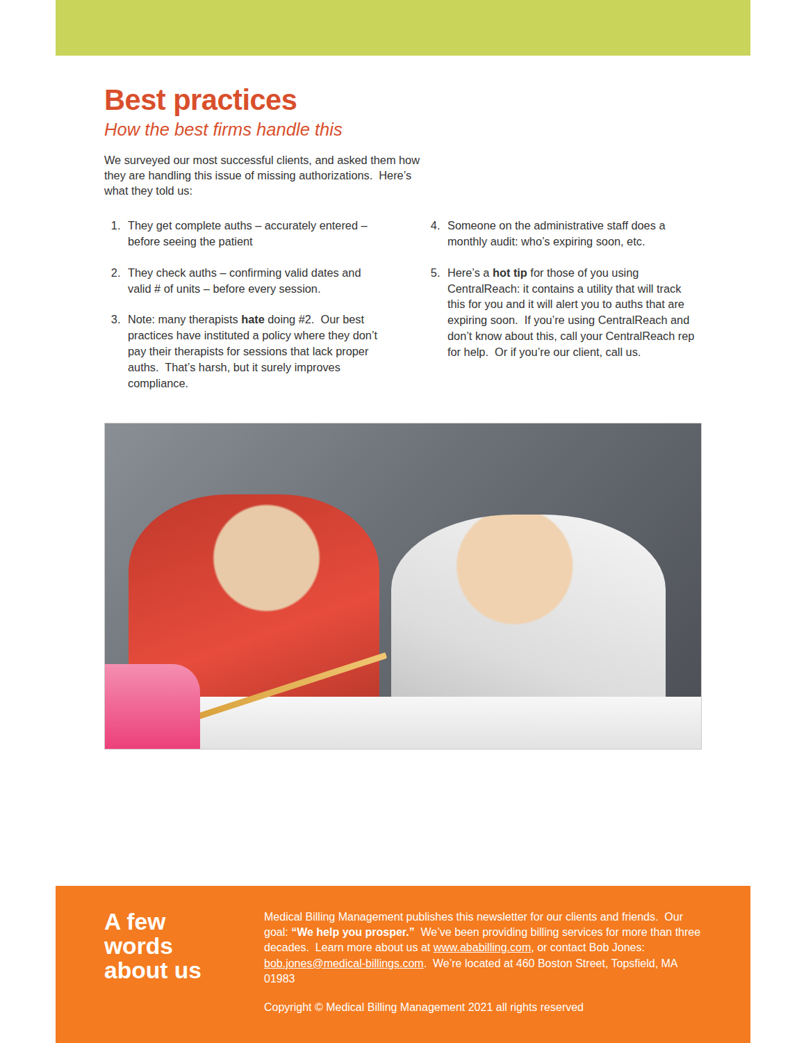Best practices
How the best firms handle this
We surveyed our most successful clients, and asked them how they are handling this issue of missing authorizations. Here’s what they told us:
They get complete auths – accurately entered – before seeing the patient
They check auths – confirming valid dates and valid # of units – before every session.
Note: many therapists hate doing #2. Our best practices have instituted a policy where they don’t pay their therapists for sessions that lack proper auths. That’s harsh, but it surely improves compliance.
Someone on the administrative staff does a monthly audit: who’s expiring soon, etc.
Here’s a hot tip for those of you using CentralReach: it contains a utility that will track this for you and it will alert you to auths that are expiring soon. If you’re using CentralReach and don’t know about this, call your CentralReach rep for help. Or if you’re our client, call us.
A few
words
about us
Medical Billing Management publishes this newsletter for our clients and friends. Our goal: “We help you prosper.” We’ve been providing billing services for more than three decades. Learn more about us at www.ababilling.com, or contact Bob Jones: bob.jones@medical-billings.com. We’re located at 460 Boston Street, Topsfield, MA 01983
Copyright © Medical Billing Management 2021 all rights reserved